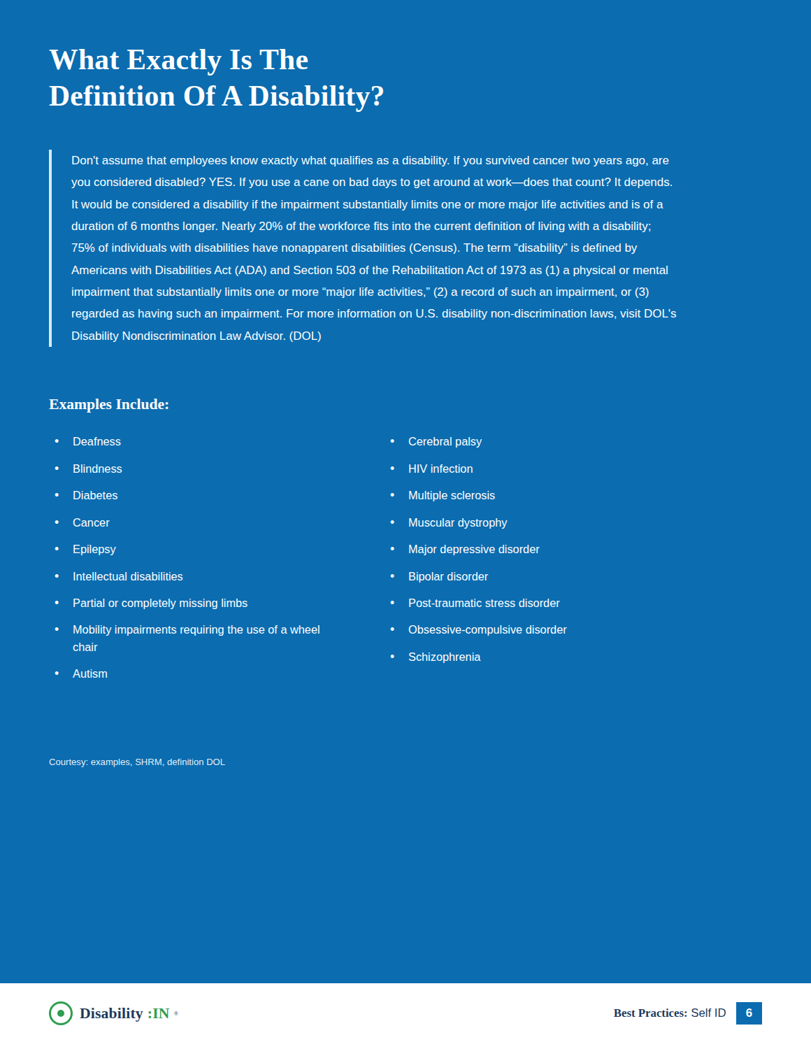What Exactly Is The
Definition Of A Disability?
Don't assume that employees know exactly what qualifies as a disability. If you survived cancer two years ago, are you considered disabled? YES. If you use a cane on bad days to get around at work—does that count? It depends. It would be considered a disability if the impairment substantially limits one or more major life activities and is of a duration of 6 months longer. Nearly 20% of the workforce fits into the current definition of living with a disability; 75% of individuals with disabilities have nonapparent disabilities (Census). The term “disability” is defined by Americans with Disabilities Act (ADA) and Section 503 of the Rehabilitation Act of 1973 as (1) a physical or mental impairment that substantially limits one or more “major life activities,” (2) a record of such an impairment, or (3) regarded as having such an impairment. For more information on U.S. disability non-discrimination laws, visit DOL's Disability Nondiscrimination Law Advisor. (DOL)
Examples Include:
Deafness
Blindness
Diabetes
Cancer
Epilepsy
Intellectual disabilities
Partial or completely missing limbs
Mobility impairments requiring the use of a wheel chair
Autism
Cerebral palsy
HIV infection
Multiple sclerosis
Muscular dystrophy
Major depressive disorder
Bipolar disorder
Post-traumatic stress disorder
Obsessive-compulsive disorder
Schizophrenia
Courtesy: examples, SHRM, definition DOL
Disability:IN®
Best Practices: Self ID 6